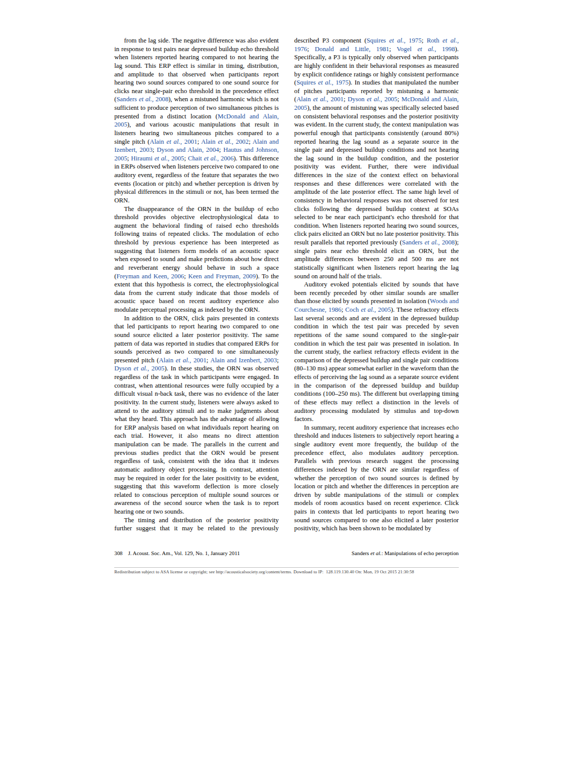from the lag side. The negative difference was also evident in response to test pairs near depressed buildup echo threshold when listeners reported hearing compared to not hearing the lag sound. This ERP effect is similar in timing, distribution, and amplitude to that observed when participants report hearing two sound sources compared to one sound source for clicks near single-pair echo threshold in the precedence effect (Sanders et al., 2008), when a mistuned harmonic which is not sufficient to produce perception of two simultaneous pitches is presented from a distinct location (McDonald and Alain, 2005), and various acoustic manipulations that result in listeners hearing two simultaneous pitches compared to a single pitch (Alain et al., 2001; Alain et al., 2002; Alain and Izenbert, 2003; Dyson and Alain, 2004; Hautus and Johnson, 2005; Hiraumi et al., 2005; Chait et al., 2006). This difference in ERPs observed when listeners perceive two compared to one auditory event, regardless of the feature that separates the two events (location or pitch) and whether perception is driven by physical differences in the stimuli or not, has been termed the ORN.
The disappearance of the ORN in the buildup of echo threshold provides objective electrophysiological data to augment the behavioral finding of raised echo thresholds following trains of repeated clicks. The modulation of echo threshold by previous experience has been interpreted as suggesting that listeners form models of an acoustic space when exposed to sound and make predictions about how direct and reverberant energy should behave in such a space (Freyman and Keen, 2006; Keen and Freyman, 2009). To the extent that this hypothesis is correct, the electrophysiological data from the current study indicate that those models of acoustic space based on recent auditory experience also modulate perceptual processing as indexed by the ORN.
In addition to the ORN, click pairs presented in contexts that led participants to report hearing two compared to one sound source elicited a later posterior positivity. The same pattern of data was reported in studies that compared ERPs for sounds perceived as two compared to one simultaneously presented pitch (Alain et al., 2001; Alain and Izenbert, 2003; Dyson et al., 2005). In these studies, the ORN was observed regardless of the task in which participants were engaged. In contrast, when attentional resources were fully occupied by a difficult visual n-back task, there was no evidence of the later positivity. In the current study, listeners were always asked to attend to the auditory stimuli and to make judgments about what they heard. This approach has the advantage of allowing for ERP analysis based on what individuals report hearing on each trial. However, it also means no direct attention manipulation can be made. The parallels in the current and previous studies predict that the ORN would be present regardless of task, consistent with the idea that it indexes automatic auditory object processing. In contrast, attention may be required in order for the later positivity to be evident, suggesting that this waveform deflection is more closely related to conscious perception of multiple sound sources or awareness of the second source when the task is to report hearing one or two sounds.
The timing and distribution of the posterior positivity further suggest that it may be related to the previously described P3 component (Squires et al., 1975; Roth et al., 1976; Donald and Little, 1981; Vogel et al., 1998). Specifically, a P3 is typically only observed when participants are highly confident in their behavioral responses as measured by explicit confidence ratings or highly consistent performance (Squires et al., 1975). In studies that manipulated the number of pitches participants reported by mistuning a harmonic (Alain et al., 2001; Dyson et al., 2005; McDonald and Alain, 2005), the amount of mistuning was specifically selected based on consistent behavioral responses and the posterior positivity was evident. In the current study, the context manipulation was powerful enough that participants consistently (around 80%) reported hearing the lag sound as a separate source in the single pair and depressed buildup conditions and not hearing the lag sound in the buildup condition, and the posterior positivity was evident. Further, there were individual differences in the size of the context effect on behavioral responses and these differences were correlated with the amplitude of the late posterior effect. The same high level of consistency in behavioral responses was not observed for test clicks following the depressed buildup context at SOAs selected to be near each participant's echo threshold for that condition. When listeners reported hearing two sound sources, click pairs elicited an ORN but no late posterior positivity. This result parallels that reported previously (Sanders et al., 2008); single pairs near echo threshold elicit an ORN, but the amplitude differences between 250 and 500 ms are not statistically significant when listeners report hearing the lag sound on around half of the trials.
Auditory evoked potentials elicited by sounds that have been recently preceded by other similar sounds are smaller than those elicited by sounds presented in isolation (Woods and Courchesne, 1986; Coch et al., 2005). These refractory effects last several seconds and are evident in the depressed buildup condition in which the test pair was preceded by seven repetitions of the same sound compared to the single-pair condition in which the test pair was presented in isolation. In the current study, the earliest refractory effects evident in the comparison of the depressed buildup and single pair conditions (80–130 ms) appear somewhat earlier in the waveform than the effects of perceiving the lag sound as a separate source evident in the comparison of the depressed buildup and buildup conditions (100–250 ms). The different but overlapping timing of these effects may reflect a distinction in the levels of auditory processing modulated by stimulus and top-down factors.
In summary, recent auditory experience that increases echo threshold and induces listeners to subjectively report hearing a single auditory event more frequently, the buildup of the precedence effect, also modulates auditory perception. Parallels with previous research suggest the processing differences indexed by the ORN are similar regardless of whether the perception of two sound sources is defined by location or pitch and whether the differences in perception are driven by subtle manipulations of the stimuli or complex models of room acoustics based on recent experience. Click pairs in contexts that led participants to report hearing two sound sources compared to one also elicited a later posterior positivity, which has been shown to be modulated by
308 J. Acoust. Soc. Am., Vol. 129, No. 1, January 2011
Sanders et al.: Manipulations of echo perception
Redistribution subject to ASA license or copyright; see http://acousticalsociety.org/content/terms. Download to IP: 128.119.130.40 On: Mon, 19 Oct 2015 21:30:58